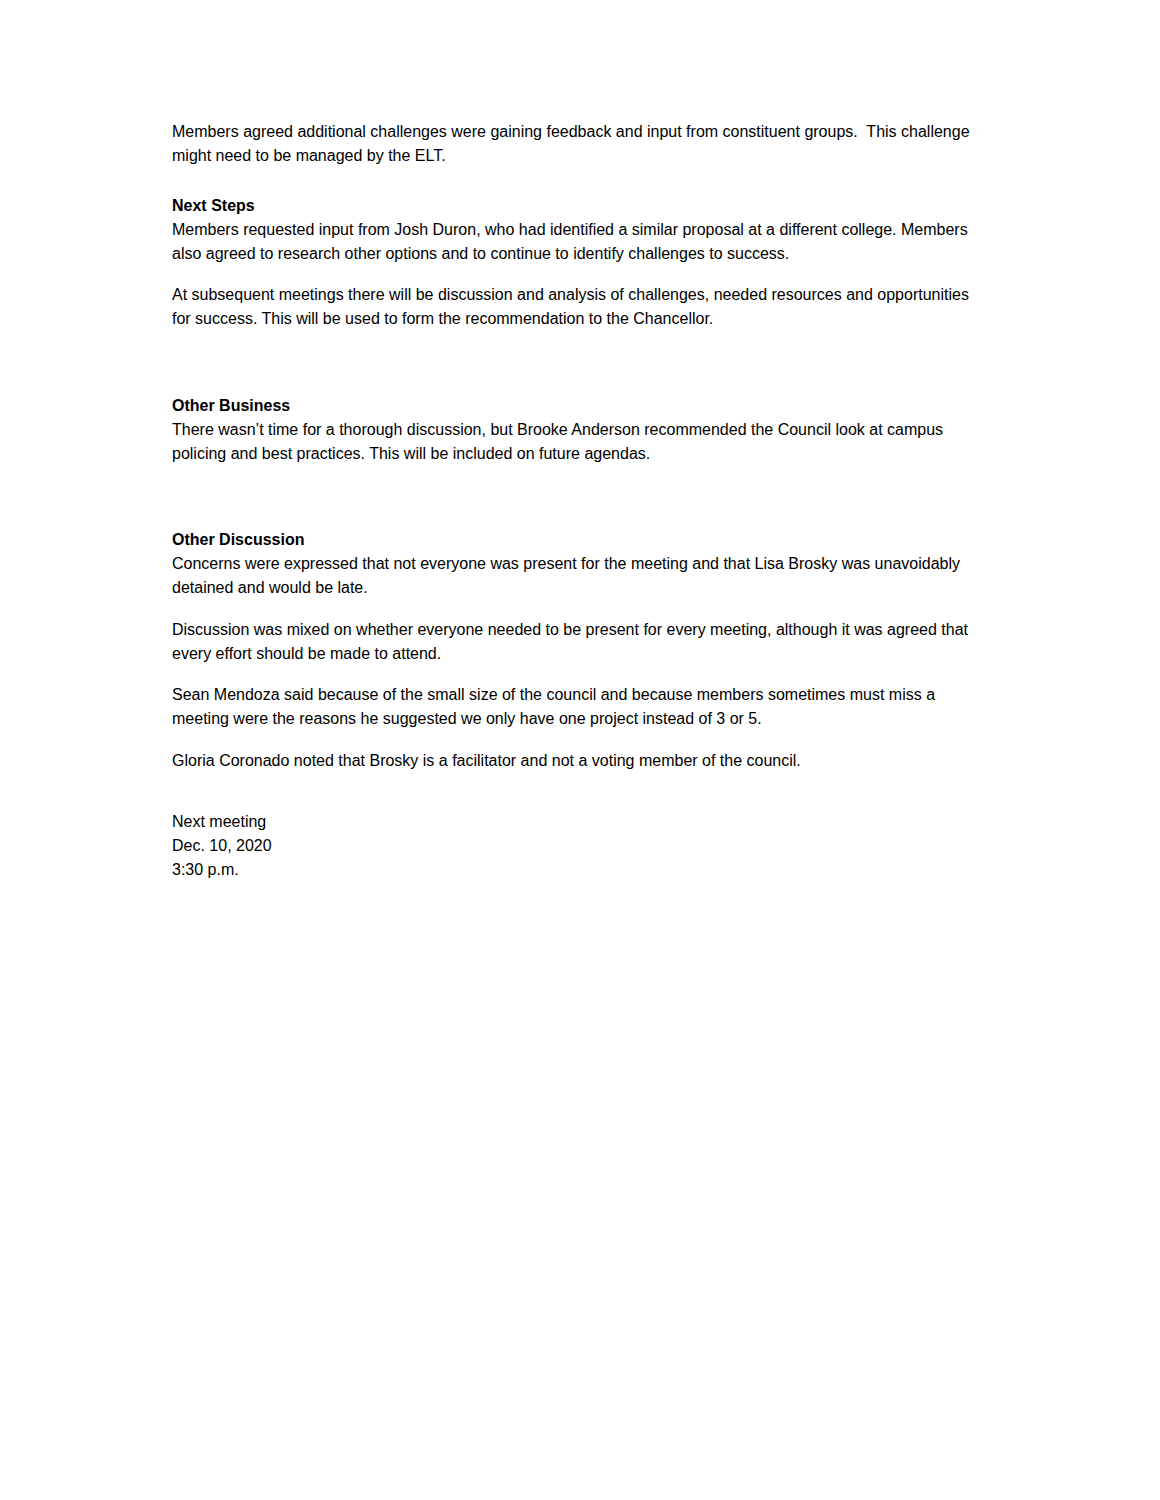Members agreed additional challenges were gaining feedback and input from constituent groups. This challenge might need to be managed by the ELT.
Next Steps
Members requested input from Josh Duron, who had identified a similar proposal at a different college. Members also agreed to research other options and to continue to identify challenges to success.
At subsequent meetings there will be discussion and analysis of challenges, needed resources and opportunities for success. This will be used to form the recommendation to the Chancellor.
Other Business
There wasn’t time for a thorough discussion, but Brooke Anderson recommended the Council look at campus policing and best practices. This will be included on future agendas.
Other Discussion
Concerns were expressed that not everyone was present for the meeting and that Lisa Brosky was unavoidably detained and would be late.
Discussion was mixed on whether everyone needed to be present for every meeting, although it was agreed that every effort should be made to attend.
Sean Mendoza said because of the small size of the council and because members sometimes must miss a meeting were the reasons he suggested we only have one project instead of 3 or 5.
Gloria Coronado noted that Brosky is a facilitator and not a voting member of the council.
Next meeting
Dec. 10, 2020
3:30 p.m.